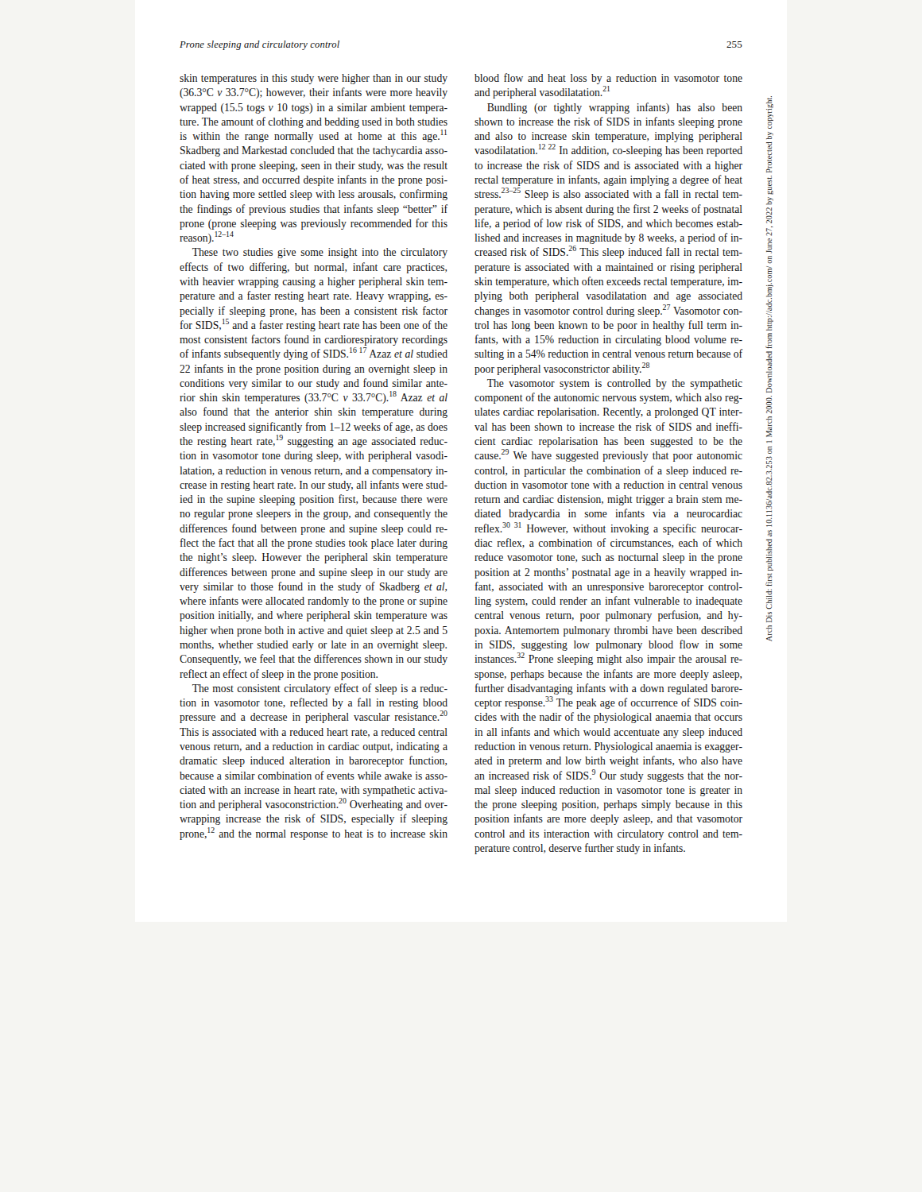Prone sleeping and circulatory control 255
Arch Dis Child: first published as 10.1136/adc.82.3.253 on 1 March 2000. Downloaded from http://adc.bmj.com/ on June 27, 2022 by guest. Protected by copyright.
skin temperatures in this study were higher than in our study (36.3°C v 33.7°C); however, their infants were more heavily wrapped (15.5 togs v 10 togs) in a similar ambient temperature. The amount of clothing and bedding used in both studies is within the range normally used at home at this age.11 Skadberg and Markestad concluded that the tachycardia associated with prone sleeping, seen in their study, was the result of heat stress, and occurred despite infants in the prone position having more settled sleep with less arousals, confirming the findings of previous studies that infants sleep “better” if prone (prone sleeping was previously recommended for this reason).12–14
These two studies give some insight into the circulatory effects of two differing, but normal, infant care practices, with heavier wrapping causing a higher peripheral skin temperature and a faster resting heart rate. Heavy wrapping, especially if sleeping prone, has been a consistent risk factor for SIDS,15 and a faster resting heart rate has been one of the most consistent factors found in cardiorespiratory recordings of infants subsequently dying of SIDS.16 17 Azaz et al studied 22 infants in the prone position during an overnight sleep in conditions very similar to our study and found similar anterior shin skin temperatures (33.7°C v 33.7°C).18 Azaz et al also found that the anterior shin skin temperature during sleep increased significantly from 1–12 weeks of age, as does the resting heart rate,19 suggesting an age associated reduction in vasomotor tone during sleep, with peripheral vasodilatation, a reduction in venous return, and a compensatory increase in resting heart rate. In our study, all infants were studied in the supine sleeping position first, because there were no regular prone sleepers in the group, and consequently the differences found between prone and supine sleep could reflect the fact that all the prone studies took place later during the night’s sleep. However the peripheral skin temperature differences between prone and supine sleep in our study are very similar to those found in the study of Skadberg et al, where infants were allocated randomly to the prone or supine position initially, and where peripheral skin temperature was higher when prone both in active and quiet sleep at 2.5 and 5 months, whether studied early or late in an overnight sleep. Consequently, we feel that the differences shown in our study reflect an effect of sleep in the prone position.
The most consistent circulatory effect of sleep is a reduction in vasomotor tone, reflected by a fall in resting blood pressure and a decrease in peripheral vascular resistance.20 This is associated with a reduced heart rate, a reduced central venous return, and a reduction in cardiac output, indicating a dramatic sleep induced alteration in baroreceptor function, because a similar combination of events while awake is associated with an increase in heart rate, with sympathetic activation and peripheral vasoconstriction.20 Overheating and overwrapping increase the risk of SIDS, especially if sleeping prone,12 and the normal response to heat is to increase skin blood flow and heat loss by a reduction in vasomotor tone and peripheral vasodilatation.21
Bundling (or tightly wrapping infants) has also been shown to increase the risk of SIDS in infants sleeping prone and also to increase skin temperature, implying peripheral vasodilatation.12 22 In addition, co-sleeping has been reported to increase the risk of SIDS and is associated with a higher rectal temperature in infants, again implying a degree of heat stress.23–25 Sleep is also associated with a fall in rectal temperature, which is absent during the first 2 weeks of postnatal life, a period of low risk of SIDS, and which becomes established and increases in magnitude by 8 weeks, a period of increased risk of SIDS.26 This sleep induced fall in rectal temperature is associated with a maintained or rising peripheral skin temperature, which often exceeds rectal temperature, implying both peripheral vasodilatation and age associated changes in vasomotor control during sleep.27 Vasomotor control has long been known to be poor in healthy full term infants, with a 15% reduction in circulating blood volume resulting in a 54% reduction in central venous return because of poor peripheral vasoconstrictor ability.28
The vasomotor system is controlled by the sympathetic component of the autonomic nervous system, which also regulates cardiac repolarisation. Recently, a prolonged QT interval has been shown to increase the risk of SIDS and inefficient cardiac repolarisation has been suggested to be the cause.29 We have suggested previously that poor autonomic control, in particular the combination of a sleep induced reduction in vasomotor tone with a reduction in central venous return and cardiac distension, might trigger a brain stem mediated bradycardia in some infants via a neurocardiac reflex.30 31 However, without invoking a specific neurocardiac reflex, a combination of circumstances, each of which reduce vasomotor tone, such as nocturnal sleep in the prone position at 2 months’ postnatal age in a heavily wrapped infant, associated with an unresponsive baroreceptor controlling system, could render an infant vulnerable to inadequate central venous return, poor pulmonary perfusion, and hypoxia. Antemortem pulmonary thrombi have been described in SIDS, suggesting low pulmonary blood flow in some instances.32 Prone sleeping might also impair the arousal response, perhaps because the infants are more deeply asleep, further disadvantaging infants with a down regulated baroreceptor response.33 The peak age of occurrence of SIDS coincides with the nadir of the physiological anaemia that occurs in all infants and which would accentuate any sleep induced reduction in venous return. Physiological anaemia is exaggerated in preterm and low birth weight infants, who also have an increased risk of SIDS.9 Our study suggests that the normal sleep induced reduction in vasomotor tone is greater in the prone sleeping position, perhaps simply because in this position infants are more deeply asleep, and that vasomotor control and its interaction with circulatory control and temperature control, deserve further study in infants.